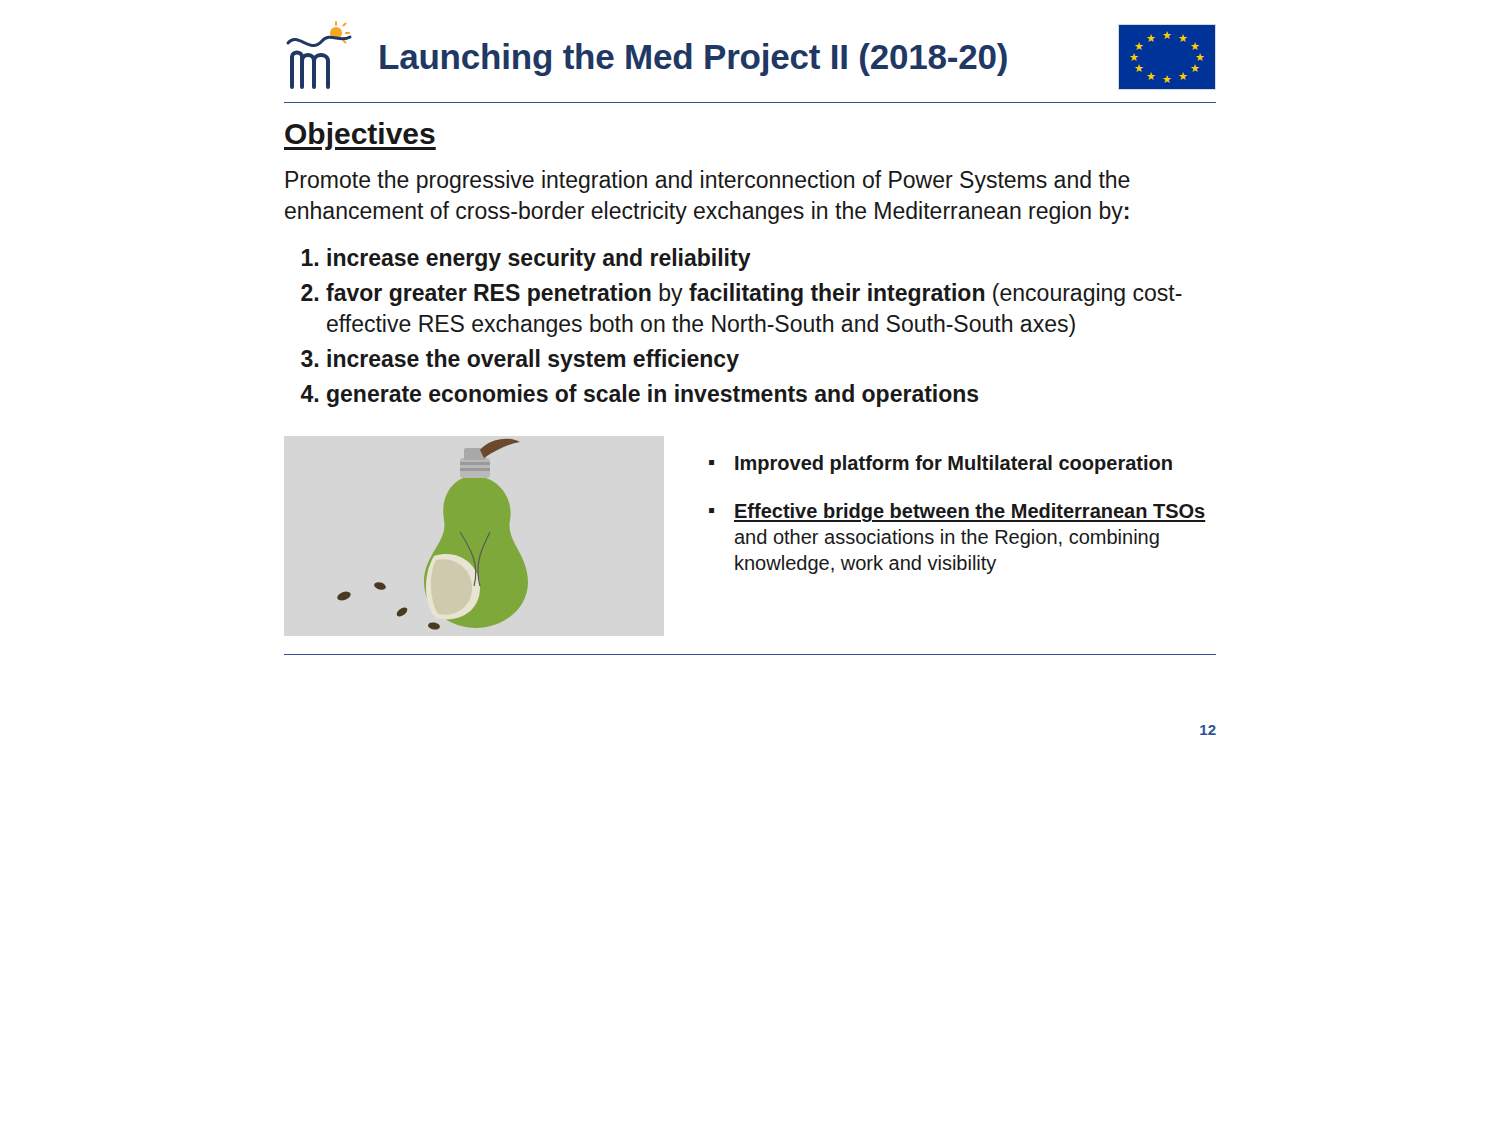Launching the Med Project II (2018-20)
★ ★ ★ ★ ★ ★ ★ ★ ★ ★ ★ ★
Objectives
Promote the progressive integration and interconnection of Power Systems and the enhancement of cross-border electricity exchanges in the Mediterranean region by:
increase energy security and reliability
favor greater RES penetration by facilitating their integration (encouraging cost-effective RES exchanges both on the North-South and South-South axes)
increase the overall system efficiency
generate economies of scale in investments and operations
Improved platform for Multilateral cooperation
Effective bridge between the Mediterranean TSOs and other associations in the Region, combining knowledge, work and visibility
12